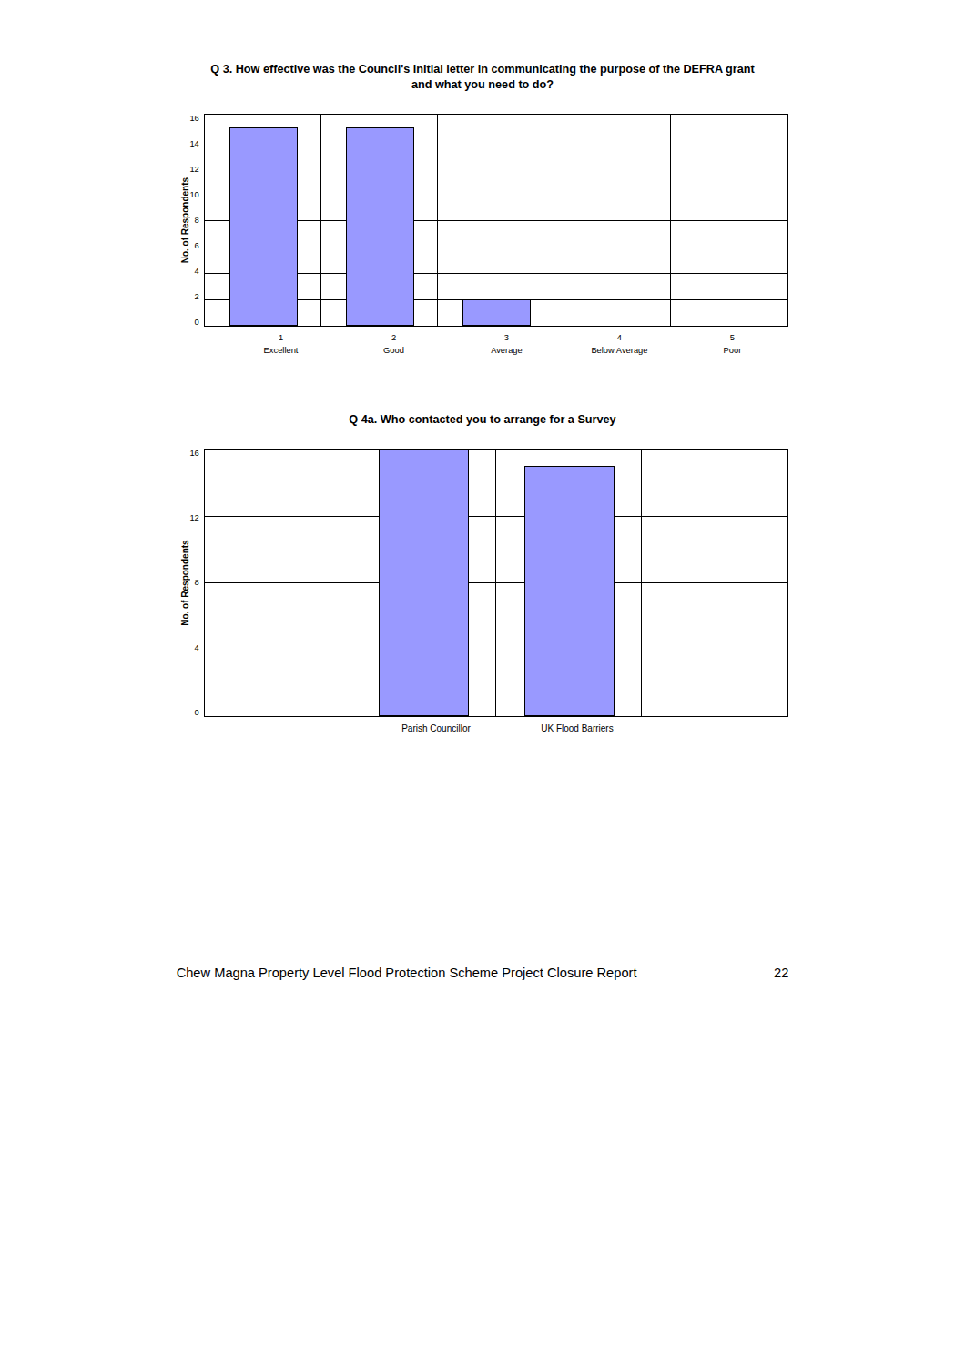Q 3. How effective was the Council's initial letter in communicating the purpose of the DEFRA grant
and what you need to do?
No. of Respondents
16
14
12
10
8
6
4
2
0
1
Excellent
2
Good
3
Average
4
Below Average
5
Poor
Q 4a. Who contacted you to arrange for a Survey
No. of Respondents
16
12
8
4
0
Parish Councillor
UK Flood Barriers
Chew Magna Property Level Flood Protection Scheme Project Closure Report
22